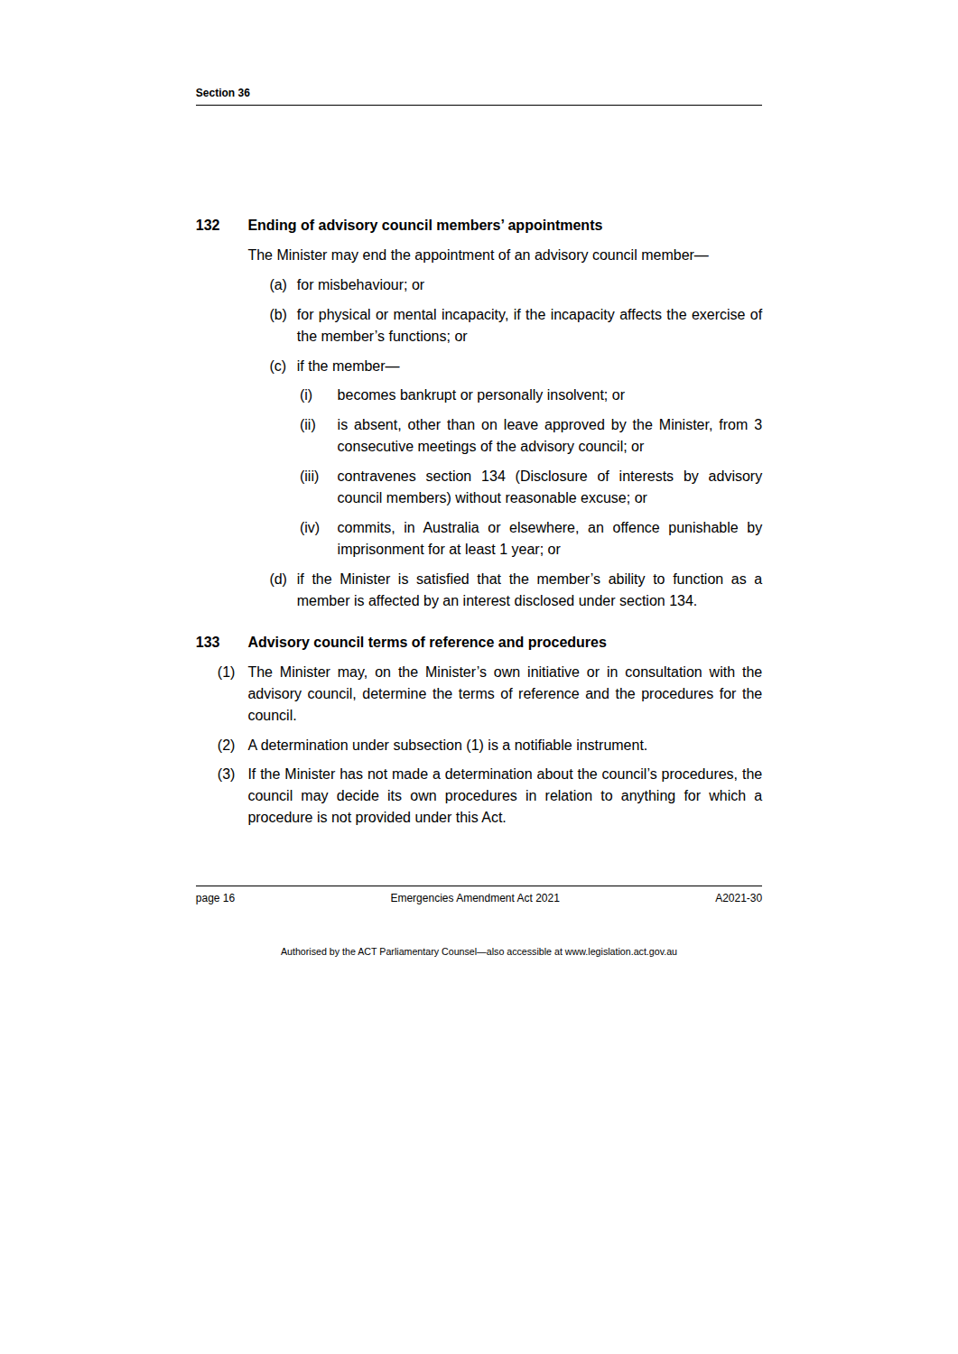Section 36
132 Ending of advisory council members’ appointments
The Minister may end the appointment of an advisory council member—
(a) for misbehaviour; or
(b) for physical or mental incapacity, if the incapacity affects the exercise of the member’s functions; or
(c) if the member—
(i) becomes bankrupt or personally insolvent; or
(ii) is absent, other than on leave approved by the Minister, from 3 consecutive meetings of the advisory council; or
(iii) contravenes section 134 (Disclosure of interests by advisory council members) without reasonable excuse; or
(iv) commits, in Australia or elsewhere, an offence punishable by imprisonment for at least 1 year; or
(d) if the Minister is satisfied that the member’s ability to function as a member is affected by an interest disclosed under section 134.
133 Advisory council terms of reference and procedures
(1) The Minister may, on the Minister’s own initiative or in consultation with the advisory council, determine the terms of reference and the procedures for the council.
(2) A determination under subsection (1) is a notifiable instrument.
(3) If the Minister has not made a determination about the council’s procedures, the council may decide its own procedures in relation to anything for which a procedure is not provided under this Act.
page 16 Emergencies Amendment Act 2021 A2021-30
Authorised by the ACT Parliamentary Counsel—also accessible at www.legislation.act.gov.au